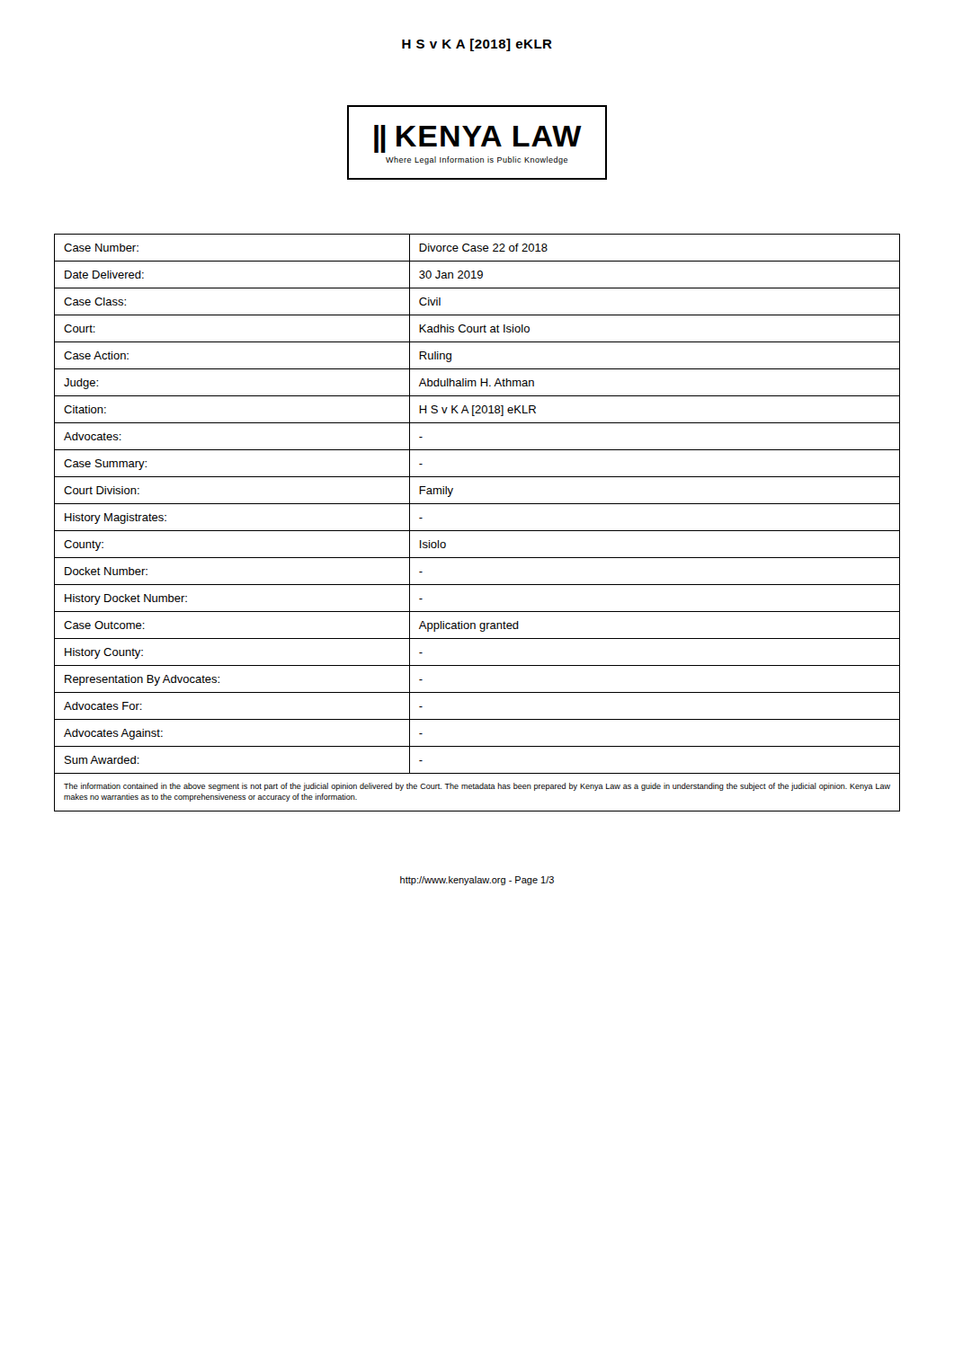H S v K A [2018] eKLR
|| KENYA LAW
Where Legal Information is Public Knowledge
| Case Number: | Divorce Case 22 of 2018 |
| Date Delivered: | 30 Jan 2019 |
| Case Class: | Civil |
| Court: | Kadhis Court at Isiolo |
| Case Action: | Ruling |
| Judge: | Abdulhalim H. Athman |
| Citation: | H S v K A [2018] eKLR |
| Advocates: | - |
| Case Summary: | - |
| Court Division: | Family |
| History Magistrates: | - |
| County: | Isiolo |
| Docket Number: | - |
| History Docket Number: | - |
| Case Outcome: | Application granted |
| History County: | - |
| Representation By Advocates: | - |
| Advocates For: | - |
| Advocates Against: | - |
| Sum Awarded: | - |
The information contained in the above segment is not part of the judicial opinion delivered by the Court. The metadata has been prepared by Kenya Law as a guide in understanding the subject of the judicial opinion. Kenya Law makes no warranties as to the comprehensiveness or accuracy of the information.
http://www.kenyalaw.org - Page 1/3